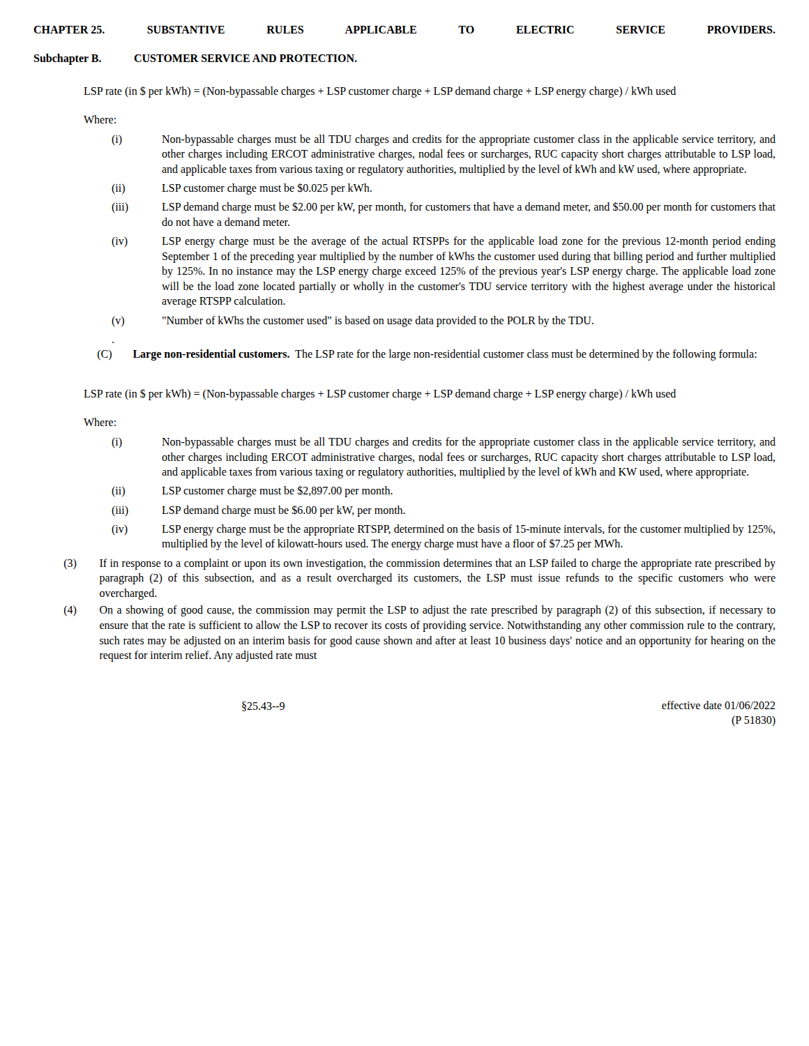| CHAPTER 25. | SUBSTANTIVE RULES APPLICABLE TO ELECTRIC SERVICE PROVIDERS. |
Subchapter B. CUSTOMER SERVICE AND PROTECTION.
LSP rate (in $ per kWh) = (Non-bypassable charges + LSP customer charge + LSP demand charge + LSP energy charge) / kWh used
Where:
| (i) | Non-bypassable charges must be all TDU charges and credits for the appropriate customer class in the applicable service territory, and other charges including ERCOT administrative charges, nodal fees or surcharges, RUC capacity short charges attributable to LSP load, and applicable taxes from various taxing or regulatory authorities, multiplied by the level of kWh and kW used, where appropriate. |
| (ii) | LSP customer charge must be $0.025 per kWh. |
| (iii) | LSP demand charge must be $2.00 per kW, per month, for customers that have a demand meter, and $50.00 per month for customers that do not have a demand meter. |
| (iv) | LSP energy charge must be the average of the actual RTSPPs for the applicable load zone for the previous 12-month period ending September 1 of the preceding year multiplied by the number of kWhs the customer used during that billing period and further multiplied by 125%. In no instance may the LSP energy charge exceed 125% of the previous year's LSP energy charge. The applicable load zone will be the load zone located partially or wholly in the customer's TDU service territory with the highest average under the historical average RTSPP calculation. |
| (v) | "Number of kWhs the customer used" is based on usage data provided to the POLR by the TDU. |
.
| (C) | Large non-residential customers. The LSP rate for the large non-residential customer class must be determined by the following formula: |
LSP rate (in $ per kWh) = (Non-bypassable charges + LSP customer charge + LSP demand charge + LSP energy charge) / kWh used
Where:
| (i) | Non-bypassable charges must be all TDU charges and credits for the appropriate customer class in the applicable service territory, and other charges including ERCOT administrative charges, nodal fees or surcharges, RUC capacity short charges attributable to LSP load, and applicable taxes from various taxing or regulatory authorities, multiplied by the level of kWh and KW used, where appropriate. |
| (ii) | LSP customer charge must be $2,897.00 per month. |
| (iii) | LSP demand charge must be $6.00 per kW, per month. |
| (iv) | LSP energy charge must be the appropriate RTSPP, determined on the basis of 15-minute intervals, for the customer multiplied by 125%, multiplied by the level of kilowatt-hours used. The energy charge must have a floor of $7.25 per MWh. |
| (3) | If in response to a complaint or upon its own investigation, the commission determines that an LSP failed to charge the appropriate rate prescribed by paragraph (2) of this subsection, and as a result overcharged its customers, the LSP must issue refunds to the specific customers who were overcharged. |
| (4) | On a showing of good cause, the commission may permit the LSP to adjust the rate prescribed by paragraph (2) of this subsection, if necessary to ensure that the rate is sufficient to allow the LSP to recover its costs of providing service. Notwithstanding any other commission rule to the contrary, such rates may be adjusted on an interim basis for good cause shown and after at least 10 business days' notice and an opportunity for hearing on the request for interim relief. Any adjusted rate must |
§25.43--9
effective date 01/06/2022
(P 51830)